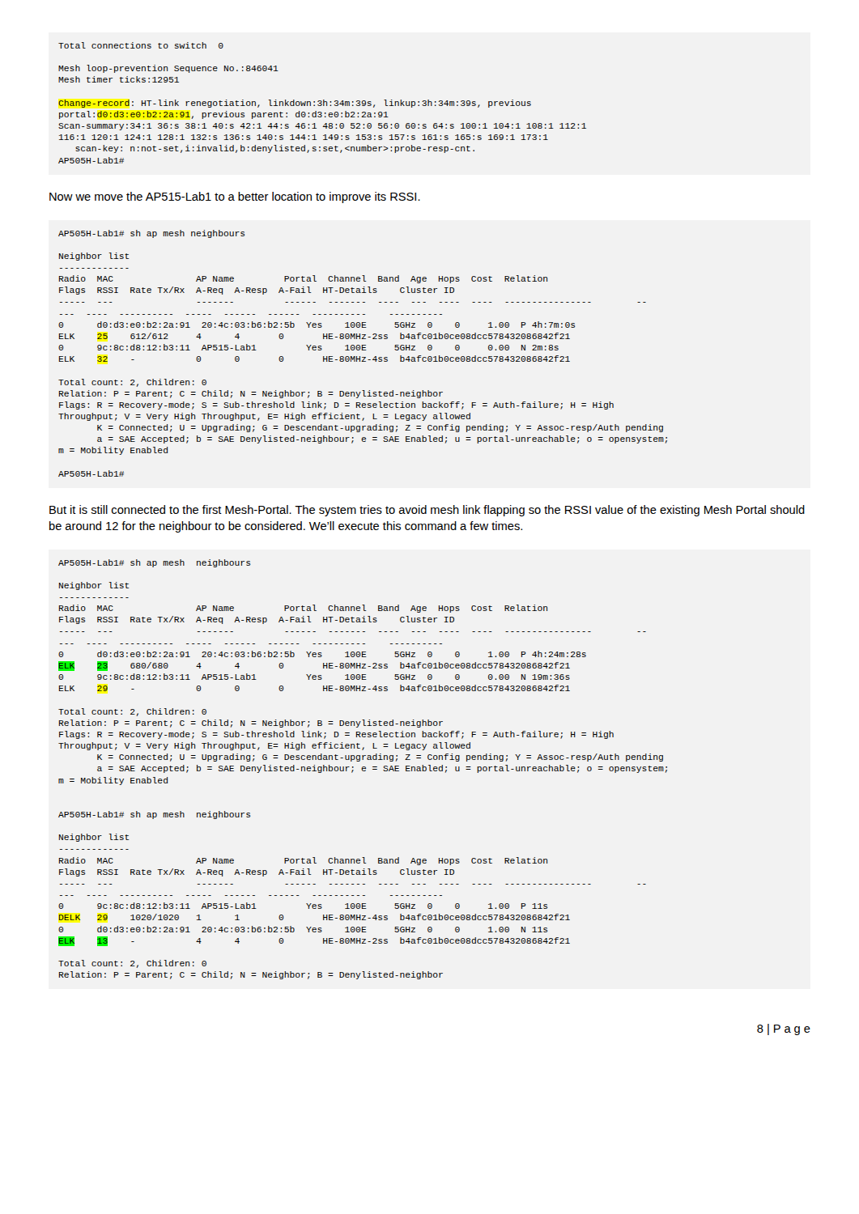Total connections to switch  0

Mesh loop-prevention Sequence No.:846041
Mesh timer ticks:12951

Change-record: HT-link renegotiation, linkdown:3h:34m:39s, linkup:3h:34m:39s, previous
portal:d0:d3:e0:b2:2a:91, previous parent: d0:d3:e0:b2:2a:91
Scan-summary:34:1 36:s 38:1 40:s 42:1 44:s 46:1 48:0 52:0 56:0 60:s 64:s 100:1 104:1 108:1 112:1
116:1 120:1 124:1 128:1 132:s 136:s 140:s 144:1 149:s 153:s 157:s 161:s 165:s 169:1 173:1
   scan-key: n:not-set,i:invalid,b:denylisted,s:set,<number>:probe-resp-cnt.
AP505H-Lab1#
Now we move the AP515-Lab1 to a better location to improve its RSSI.
AP505H-Lab1# sh ap mesh neighbours

Neighbor list
-------------
Radio  MAC               AP Name         Portal  Channel  Band  Age  Hops  Cost  Relation
Flags  RSSI  Rate Tx/Rx  A-Req  A-Resp  A-Fail  HT-Details    Cluster ID
-----  ---               -------         ------  -------  ----  ---  ----  ----  ----------------        --
---  ----  ----------  -----  ------  ------  ----------    ----------
0      d0:d3:e0:b2:2a:91  20:4c:03:b6:b2:5b  Yes    100E     5GHz  0    0     1.00  P 4h:7m:0s
ELK    25    612/612     4      4       0       HE-80MHz-2ss  b4afc01b0ce08dcc578432086842f21
0      9c:8c:d8:12:b3:11  AP515-Lab1         Yes    100E     5GHz  0    0     0.00  N 2m:8s
ELK    32    -           0      0       0       HE-80MHz-4ss  b4afc01b0ce08dcc578432086842f21

Total count: 2, Children: 0
Relation: P = Parent; C = Child; N = Neighbor; B = Denylisted-neighbor
Flags: R = Recovery-mode; S = Sub-threshold link; D = Reselection backoff; F = Auth-failure; H = High
Throughput; V = Very High Throughput, E= High efficient, L = Legacy allowed
       K = Connected; U = Upgrading; G = Descendant-upgrading; Z = Config pending; Y = Assoc-resp/Auth pending
       a = SAE Accepted; b = SAE Denylisted-neighbour; e = SAE Enabled; u = portal-unreachable; o = opensystem;
m = Mobility Enabled

AP505H-Lab1#
But it is still connected to the first Mesh-Portal. The system tries to avoid mesh link flapping so the RSSI value of the existing Mesh Portal should be around 12 for the neighbour to be considered. We’ll execute this command a few times.
AP505H-Lab1# sh ap mesh  neighbours

Neighbor list
-------------
Radio  MAC               AP Name         Portal  Channel  Band  Age  Hops  Cost  Relation
Flags  RSSI  Rate Tx/Rx  A-Req  A-Resp  A-Fail  HT-Details    Cluster ID
-----  ---               -------         ------  -------  ----  ---  ----  ----  ----------------        --
---  ----  ----------  -----  ------  ------  ----------    ----------
0      d0:d3:e0:b2:2a:91  20:4c:03:b6:b2:5b  Yes    100E     5GHz  0    0     1.00  P 4h:24m:28s
ELK    23    680/680     4      4       0       HE-80MHz-2ss  b4afc01b0ce08dcc578432086842f21
0      9c:8c:d8:12:b3:11  AP515-Lab1         Yes    100E     5GHz  0    0     0.00  N 19m:36s
ELK    29    -           0      0       0       HE-80MHz-4ss  b4afc01b0ce08dcc578432086842f21

Total count: 2, Children: 0
Relation: P = Parent; C = Child; N = Neighbor; B = Denylisted-neighbor
Flags: R = Recovery-mode; S = Sub-threshold link; D = Reselection backoff; F = Auth-failure; H = High
Throughput; V = Very High Throughput, E= High efficient, L = Legacy allowed
       K = Connected; U = Upgrading; G = Descendant-upgrading; Z = Config pending; Y = Assoc-resp/Auth pending
       a = SAE Accepted; b = SAE Denylisted-neighbour; e = SAE Enabled; u = portal-unreachable; o = opensystem;
m = Mobility Enabled


AP505H-Lab1# sh ap mesh  neighbours

Neighbor list
-------------
Radio  MAC               AP Name         Portal  Channel  Band  Age  Hops  Cost  Relation
Flags  RSSI  Rate Tx/Rx  A-Req  A-Resp  A-Fail  HT-Details    Cluster ID
-----  ---               -------         ------  -------  ----  ---  ----  ----  ----------------        --
---  ----  ----------  -----  ------  ------  ----------    ----------
0      9c:8c:d8:12:b3:11  AP515-Lab1         Yes    100E     5GHz  0    0     1.00  P 11s
DELK   29    1020/1020   1      1       0       HE-80MHz-4ss  b4afc01b0ce08dcc578432086842f21
0      d0:d3:e0:b2:2a:91  20:4c:03:b6:b2:5b  Yes    100E     5GHz  0    0     1.00  N 11s
ELK    13    -           4      4       0       HE-80MHz-2ss  b4afc01b0ce08dcc578432086842f21

Total count: 2, Children: 0
Relation: P = Parent; C = Child; N = Neighbor; B = Denylisted-neighbor
8 | P a g e